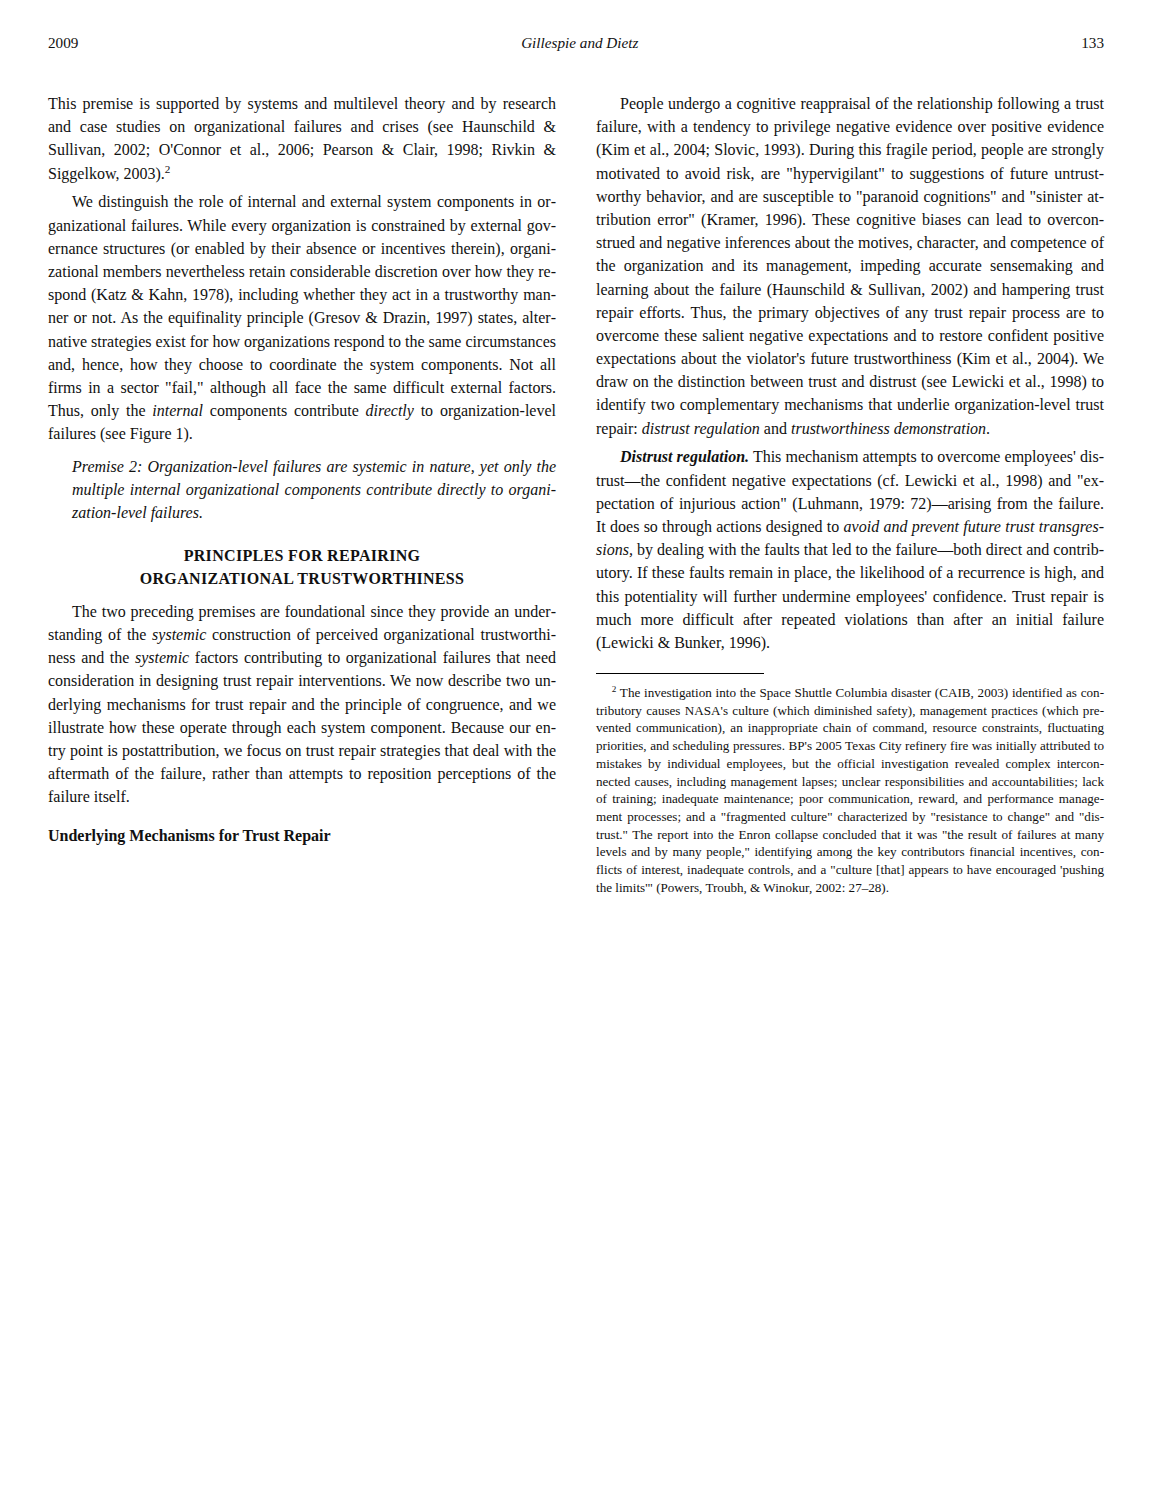2009 Gillespie and Dietz 133
This premise is supported by systems and multilevel theory and by research and case studies on organizational failures and crises (see Haunschild & Sullivan, 2002; O'Connor et al., 2006; Pearson & Clair, 1998; Rivkin & Siggelkow, 2003).2
We distinguish the role of internal and external system components in organizational failures. While every organization is constrained by external governance structures (or enabled by their absence or incentives therein), organizational members nevertheless retain considerable discretion over how they respond (Katz & Kahn, 1978), including whether they act in a trustworthy manner or not. As the equifinality principle (Gresov & Drazin, 1997) states, alternative strategies exist for how organizations respond to the same circumstances and, hence, how they choose to coordinate the system components. Not all firms in a sector "fail," although all face the same difficult external factors. Thus, only the internal components contribute directly to organization-level failures (see Figure 1).
Premise 2: Organization-level failures are systemic in nature, yet only the multiple internal organizational components contribute directly to organization-level failures.
Principles for Repairing
Organizational Trustworthiness
The two preceding premises are foundational since they provide an understanding of the systemic construction of perceived organizational trustworthiness and the systemic factors contributing to organizational failures that need consideration in designing trust repair interventions. We now describe two underlying mechanisms for trust repair and the principle of congruence, and we illustrate how these operate through each system component. Because our entry point is postattribution, we focus on trust repair strategies that deal with the aftermath of the failure, rather than attempts to reposition perceptions of the failure itself.
Underlying Mechanisms for Trust Repair
People undergo a cognitive reappraisal of the relationship following a trust failure, with a tendency to privilege negative evidence over positive evidence (Kim et al., 2004; Slovic, 1993). During this fragile period, people are strongly motivated to avoid risk, are "hypervigilant" to suggestions of future untrustworthy behavior, and are susceptible to "paranoid cognitions" and "sinister attribution error" (Kramer, 1996). These cognitive biases can lead to overconstrued and negative inferences about the motives, character, and competence of the organization and its management, impeding accurate sensemaking and learning about the failure (Haunschild & Sullivan, 2002) and hampering trust repair efforts. Thus, the primary objectives of any trust repair process are to overcome these salient negative expectations and to restore confident positive expectations about the violator's future trustworthiness (Kim et al., 2004). We draw on the distinction between trust and distrust (see Lewicki et al., 1998) to identify two complementary mechanisms that underlie organization-level trust repair: distrust regulation and trustworthiness demonstration.
Distrust regulation. This mechanism attempts to overcome employees' distrust—the confident negative expectations (cf. Lewicki et al., 1998) and "expectation of injurious action" (Luhmann, 1979: 72)—arising from the failure. It does so through actions designed to avoid and prevent future trust transgressions, by dealing with the faults that led to the failure—both direct and contributory. If these faults remain in place, the likelihood of a recurrence is high, and this potentiality will further undermine employees' confidence. Trust repair is much more difficult after repeated violations than after an initial failure (Lewicki & Bunker, 1996).
2 The investigation into the Space Shuttle Columbia disaster (CAIB, 2003) identified as contributory causes NASA's culture (which diminished safety), management practices (which prevented communication), an inappropriate chain of command, resource constraints, fluctuating priorities, and scheduling pressures. BP's 2005 Texas City refinery fire was initially attributed to mistakes by individual employees, but the official investigation revealed complex interconnected causes, including management lapses; unclear responsibilities and accountabilities; lack of training; inadequate maintenance; poor communication, reward, and performance management processes; and a "fragmented culture" characterized by "resistance to change" and "distrust." The report into the Enron collapse concluded that it was "the result of failures at many levels and by many people," identifying among the key contributors financial incentives, conflicts of interest, inadequate controls, and a "culture [that] appears to have encouraged 'pushing the limits'" (Powers, Troubh, & Winokur, 2002: 27–28).